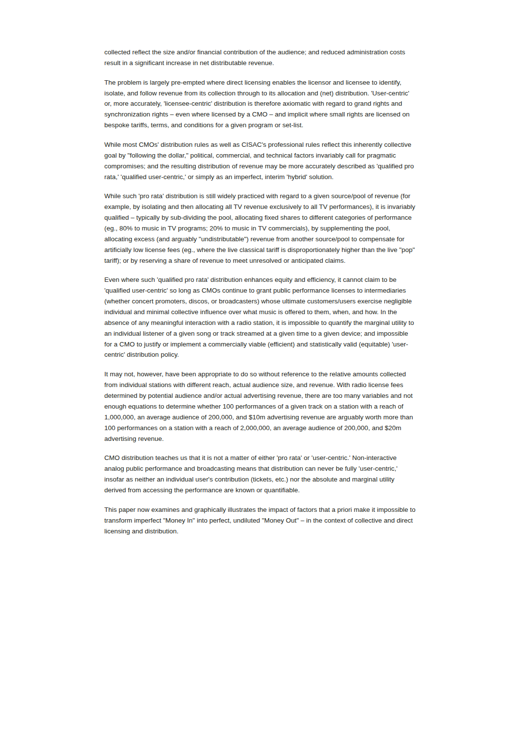collected reflect the size and/or financial contribution of the audience; and reduced administration costs result in a significant increase in net distributable revenue.
The problem is largely pre-empted where direct licensing enables the licensor and licensee to identify, isolate, and follow revenue from its collection through to its allocation and (net) distribution. 'User-centric' or, more accurately, 'licensee-centric' distribution is therefore axiomatic with regard to grand rights and synchronization rights – even where licensed by a CMO – and implicit where small rights are licensed on bespoke tariffs, terms, and conditions for a given program or set-list.
While most CMOs' distribution rules as well as CISAC's professional rules reflect this inherently collective goal by "following the dollar," political, commercial, and technical factors invariably call for pragmatic compromises; and the resulting distribution of revenue may be more accurately described as 'qualified pro rata,' 'qualified user-centric,' or simply as an imperfect, interim 'hybrid' solution.
While such 'pro rata' distribution is still widely practiced with regard to a given source/pool of revenue (for example, by isolating and then allocating all TV revenue exclusively to all TV performances), it is invariably qualified – typically by sub-dividing the pool, allocating fixed shares to different categories of performance (eg., 80% to music in TV programs; 20% to music in TV commercials), by supplementing the pool, allocating excess (and arguably "undistributable") revenue from another source/pool to compensate for artificially low license fees (eg., where the live classical tariff is disproportionately higher than the live "pop" tariff); or by reserving a share of revenue to meet unresolved or anticipated claims.
Even where such 'qualified pro rata' distribution enhances equity and efficiency, it cannot claim to be 'qualified user-centric' so long as CMOs continue to grant public performance licenses to intermediaries (whether concert promoters, discos, or broadcasters) whose ultimate customers/users exercise negligible individual and minimal collective influence over what music is offered to them, when, and how. In the absence of any meaningful interaction with a radio station, it is impossible to quantify the marginal utility to an individual listener of a given song or track streamed at a given time to a given device; and impossible for a CMO to justify or implement a commercially viable (efficient) and statistically valid (equitable) 'user-centric' distribution policy.
It may not, however, have been appropriate to do so without reference to the relative amounts collected from individual stations with different reach, actual audience size, and revenue. With radio license fees determined by potential audience and/or actual advertising revenue, there are too many variables and not enough equations to determine whether 100 performances of a given track on a station with a reach of 1,000,000, an average audience of 200,000, and $10m advertising revenue are arguably worth more than 100 performances on a station with a reach of 2,000,000, an average audience of 200,000, and $20m advertising revenue.
CMO distribution teaches us that it is not a matter of either 'pro rata' or 'user-centric.' Non-interactive analog public performance and broadcasting means that distribution can never be fully 'user-centric,' insofar as neither an individual user's contribution (tickets, etc.) nor the absolute and marginal utility derived from accessing the performance are known or quantifiable.
This paper now examines and graphically illustrates the impact of factors that a priori make it impossible to transform imperfect "Money In" into perfect, undiluted "Money Out" – in the context of collective and direct licensing and distribution.